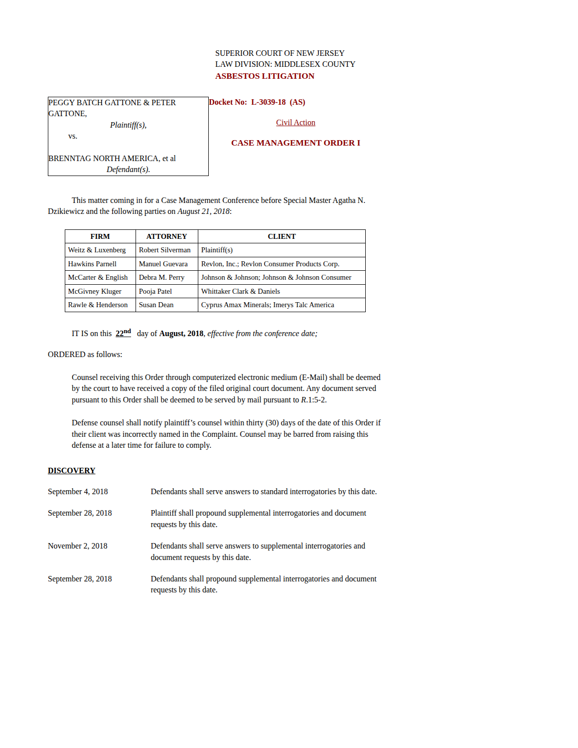SUPERIOR COURT OF NEW JERSEY
LAW DIVISION: MIDDLESEX COUNTY
ASBESTOS LITIGATION
| PEGGY BATCH GATTONE & PETER GATTONE, Plaintiff(s), vs. BRENNTAG NORTH AMERICA, et al Defendant(s). | Docket No: L-3039-18 (AS) Civil Action CASE MANAGEMENT ORDER I |
This matter coming in for a Case Management Conference before Special Master Agatha N. Dzikiewicz and the following parties on August 21, 2018:
| FIRM | ATTORNEY | CLIENT |
| --- | --- | --- |
| Weitz & Luxenberg | Robert Silverman | Plaintiff(s) |
| Hawkins Parnell | Manuel Guevara | Revlon, Inc.; Revlon Consumer Products Corp. |
| McCarter & English | Debra M. Perry | Johnson & Johnson; Johnson & Johnson Consumer |
| McGivney Kluger | Pooja Patel | Whittaker Clark & Daniels |
| Rawle & Henderson | Susan Dean | Cyprus Amax Minerals; Imerys Talc America |
IT IS on this 22nd day of August, 2018, effective from the conference date;
ORDERED as follows:
Counsel receiving this Order through computerized electronic medium (E-Mail) shall be deemed by the court to have received a copy of the filed original court document. Any document served pursuant to this Order shall be deemed to be served by mail pursuant to R.1:5-2.
Defense counsel shall notify plaintiff’s counsel within thirty (30) days of the date of this Order if their client was incorrectly named in the Complaint. Counsel may be barred from raising this defense at a later time for failure to comply.
DISCOVERY
| September 4, 2018 | Defendants shall serve answers to standard interrogatories by this date. |
| September 28, 2018 | Plaintiff shall propound supplemental interrogatories and document requests by this date. |
| November 2, 2018 | Defendants shall serve answers to supplemental interrogatories and document requests by this date. |
| September 28, 2018 | Defendants shall propound supplemental interrogatories and document requests by this date. |